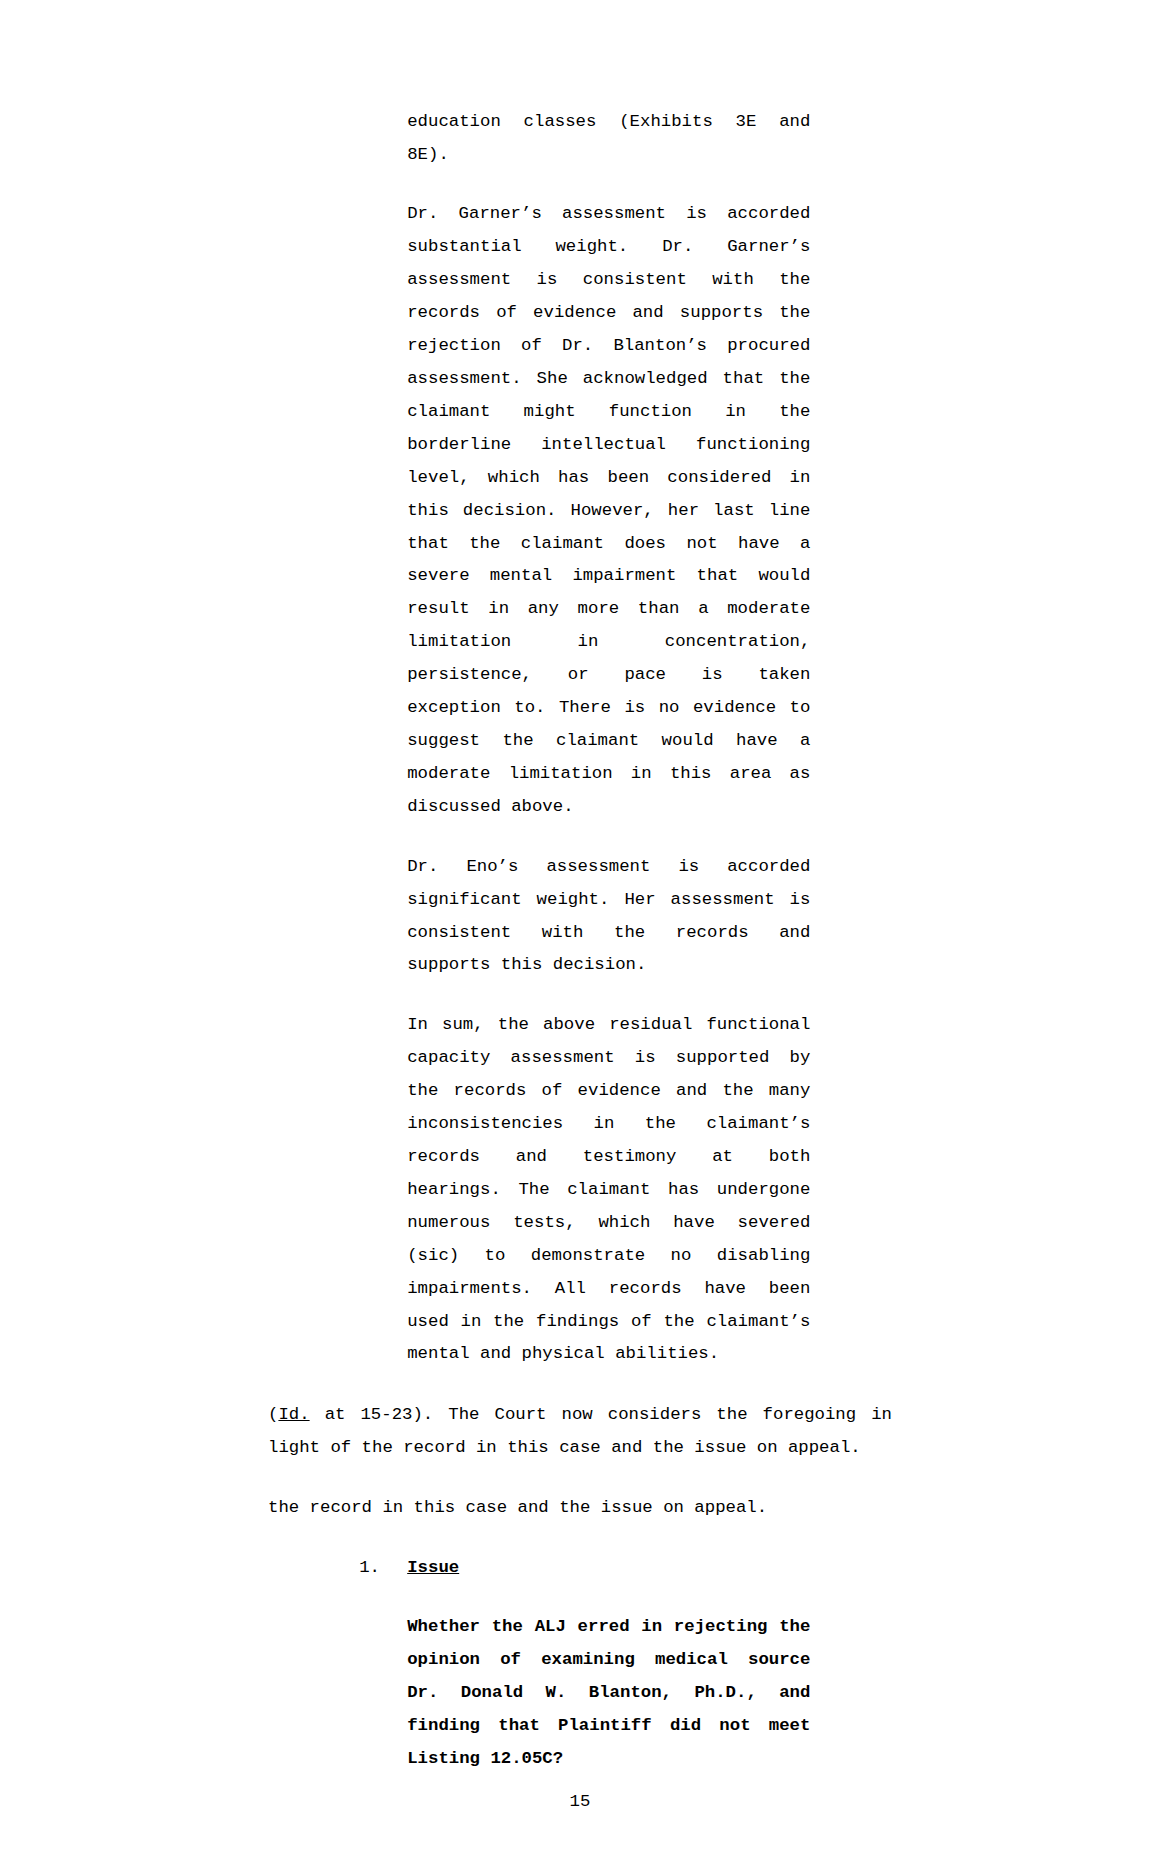education classes (Exhibits 3E and 8E).
Dr. Garner’s assessment is accorded substantial weight. Dr. Garner’s assessment is consistent with the records of evidence and supports the rejection of Dr. Blanton’s procured assessment. She acknowledged that the claimant might function in the borderline intellectual functioning level, which has been considered in this decision. However, her last line that the claimant does not have a severe mental impairment that would result in any more than a moderate limitation in concentration, persistence, or pace is taken exception to. There is no evidence to suggest the claimant would have a moderate limitation in this area as discussed above.
Dr. Eno’s assessment is accorded significant weight. Her assessment is consistent with the records and supports this decision.
In sum, the above residual functional capacity assessment is supported by the records of evidence and the many inconsistencies in the claimant’s records and testimony at both hearings. The claimant has undergone numerous tests, which have severed (sic) to demonstrate no disabling impairments. All records have been used in the findings of the claimant’s mental and physical abilities.
(Id. at 15-23). The Court now considers the foregoing in light of the record in this case and the issue on appeal.
the record in this case and the issue on appeal.
1. Issue
Whether the ALJ erred in rejecting the opinion of examining medical source Dr. Donald W. Blanton, Ph.D., and finding that Plaintiff did not meet Listing 12.05C?
15